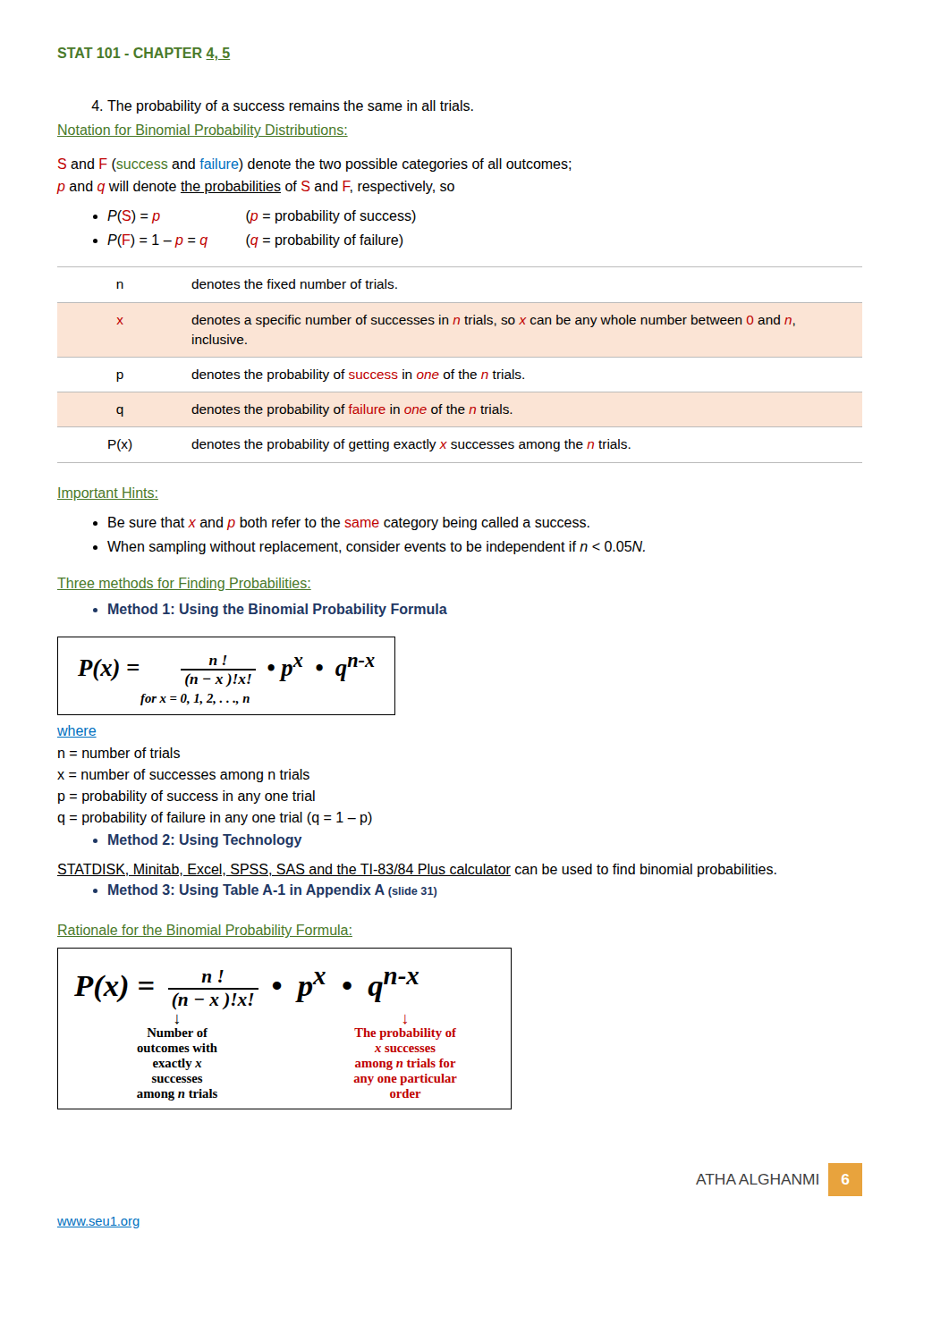STAT 101 - CHAPTER 4, 5
The probability of a success remains the same in all trials.
Notation for Binomial Probability Distributions:
S and F (success and failure) denote the two possible categories of all outcomes;
p and q will denote the probabilities of S and F, respectively, so
P(S) = p (p = probability of success)
P(F) = 1 – p = q (q = probability of failure)
| n | denotes the fixed number of trials. |
| x | denotes a specific number of successes in n trials, so x can be any whole number between 0 and n , inclusive. |
| p | denotes the probability of success in one of the n trials. |
| q | denotes the probability of failure in one of the n trials. |
| P(x) | denotes the probability of getting exactly x successes among the n trials. |
Important Hints:
Be sure that x and p both refer to the same category being called a success.
When sampling without replacement, consider events to be independent if n < 0.05N.
Three methods for Finding Probabilities:
Method 1: Using the Binomial Probability Formula
P(x) = n ! (n − x )!x! • px • qn-x
for x = 0, 1, 2, . . ., n
where
n = number of trials
x = number of successes among n trials
p = probability of success in any one trial
q = probability of failure in any one trial (q = 1 – p)
Method 2: Using Technology
STATDISK, Minitab, Excel, SPSS, SAS and the TI-83/84 Plus calculator can be used to find binomial probabilities.
Method 3: Using Table A-1 in Appendix A (slide 31)
Rationale for the Binomial Probability Formula:
P(x) = n ! (n − x )!x! • px • qn-x
↓
Number of
outcomes with
exactly x
successes
among n trials
↓
The probability of
x successes
among n trials for
any one particular
order
ATHA ALGHANMI 6
www.seu1.org